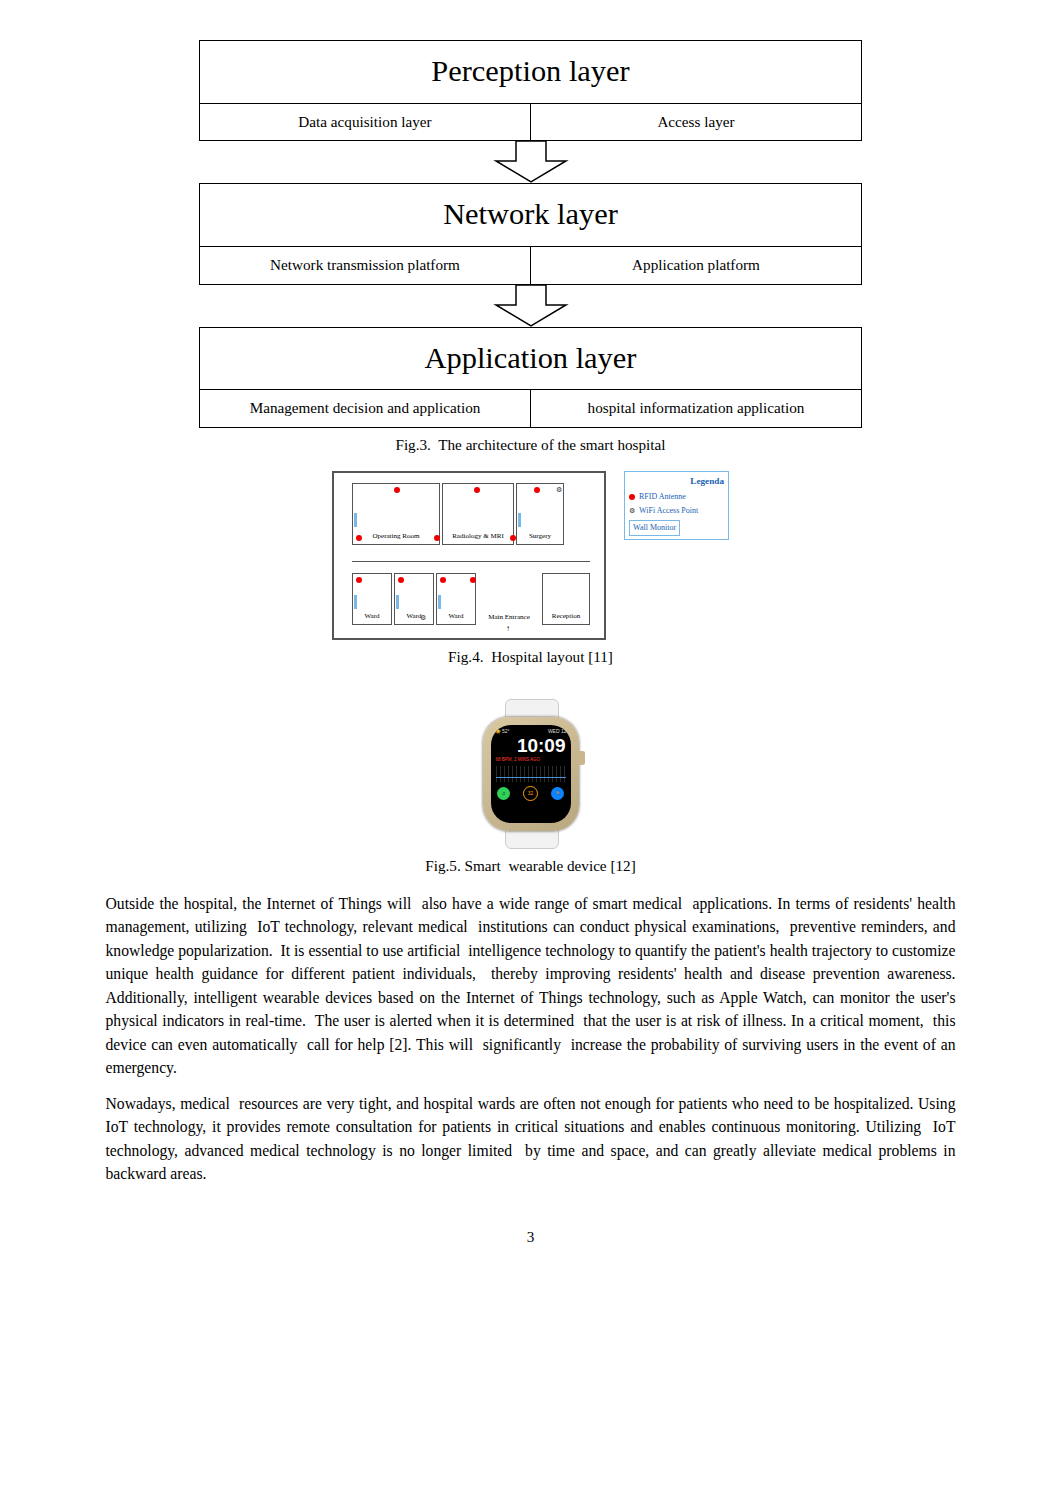Perception layer
Data acquisition layer
Access layer
Network layer
Network transmission platform
Application platform
Application layer
Management decision and application
hospital informatization application
Fig.3. The architecture of the smart hospital
Operating Room
Radiology & MRI
Surgery
Ward
Ward
Ward
Main Entrance
Reception
⚙
⚙
↑
Legenda
RFID Antenne
⚙WiFi Access Point
Wall Monitor
Fig.4. Hospital layout [11]
☀️ 52° WED 12
10:09
68 BPM, 2 MINS AGO
♫
32
🏃
Fig.5. Smart wearable device [12]
Outside the hospital, the Internet of Things will also have a wide range of smart medical applications. In terms of residents' health management, utilizing IoT technology, relevant medical institutions can conduct physical examinations, preventive reminders, and knowledge popularization. It is essential to use artificial intelligence technology to quantify the patient's health trajectory to customize unique health guidance for different patient individuals, thereby improving residents' health and disease prevention awareness. Additionally, intelligent wearable devices based on the Internet of Things technology, such as Apple Watch, can monitor the user's physical indicators in real-time. The user is alerted when it is determined that the user is at risk of illness. In a critical moment, this device can even automatically call for help [2]. This will significantly increase the probability of surviving users in the event of an emergency.
Nowadays, medical resources are very tight, and hospital wards are often not enough for patients who need to be hospitalized. Using IoT technology, it provides remote consultation for patients in critical situations and enables continuous monitoring. Utilizing IoT technology, advanced medical technology is no longer limited by time and space, and can greatly alleviate medical problems in backward areas.
3